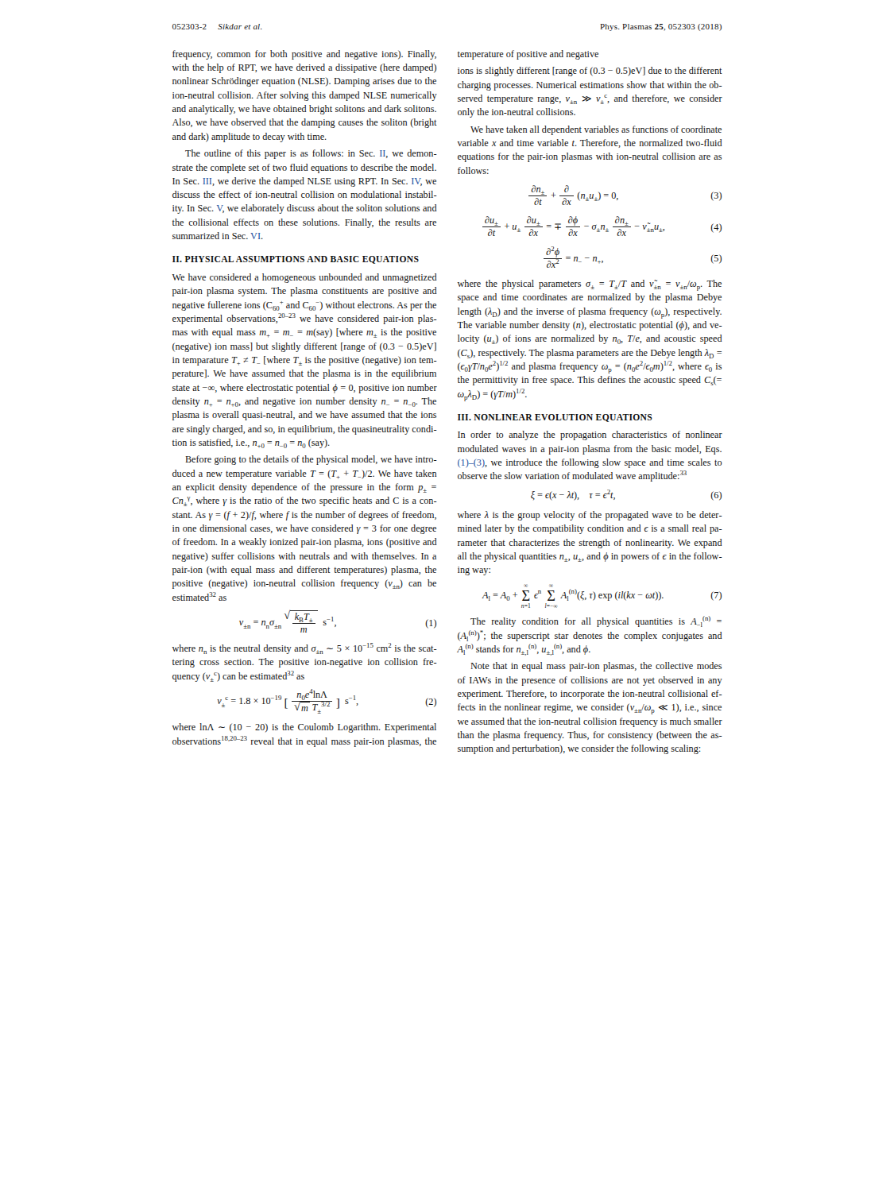052303-2 Sikdar et al.
Phys. Plasmas 25, 052303 (2018)
frequency, common for both positive and negative ions). Finally, with the help of RPT, we have derived a dissipative (here damped) nonlinear Schrödinger equation (NLSE). Damping arises due to the ion-neutral collision. After solving this damped NLSE numerically and analytically, we have obtained bright solitons and dark solitons. Also, we have observed that the damping causes the soliton (bright and dark) amplitude to decay with time.
The outline of this paper is as follows: in Sec. II, we demonstrate the complete set of two fluid equations to describe the model. In Sec. III, we derive the damped NLSE using RPT. In Sec. IV, we discuss the effect of ion-neutral collision on modulational instability. In Sec. V, we elaborately discuss about the soliton solutions and the collisional effects on these solutions. Finally, the results are summarized in Sec. VI.
II. PHYSICAL ASSUMPTIONS AND BASIC EQUATIONS
We have considered a homogeneous unbounded and unmagnetized pair-ion plasma system. The plasma constituents are positive and negative fullerene ions (C60+ and C60−) without electrons. As per the experimental observations,20–23 we have considered pair-ion plasmas with equal mass m+ = m− = m(say) [where m± is the positive (negative) ion mass] but slightly different [range of (0.3 − 0.5)eV] in temparature T+ ≠ T− [where T± is the positive (negative) ion temperature]. We have assumed that the plasma is in the equilibrium state at −∞, where electrostatic potential ϕ = 0, positive ion number density n+ = n+0, and negative ion number density n− = n−0. The plasma is overall quasi-neutral, and we have assumed that the ions are singly charged, and so, in equilibrium, the quasineutrality condition is satisfied, i.e., n+0 = n−0 = n0 (say).
Before going to the details of the physical model, we have introduced a new temperature variable T = (T+ + T−)/2. We have taken an explicit density dependence of the pressure in the form p± = Cn±γ, where γ is the ratio of the two specific heats and C is a constant. As γ = (f + 2)/f, where f is the number of degrees of freedom, in one dimensional cases, we have considered γ = 3 for one degree of freedom. In a weakly ionized pair-ion plasma, ions (positive and negative) suffer collisions with neutrals and with themselves. In a pair-ion (with equal mass and different temperatures) plasma, the positive (negative) ion-neutral collision frequency (ν±n) can be estimated32 as
ν±n = nnσ±n kBT±m s−1,
(1)
where nn is the neutral density and σ±n ∼ 5 × 10−15 cm2 is the scattering cross section. The positive ion-negative ion collision frequency (ν±c) can be estimated32 as
ν±c = 1.8 × 10−19 [ n0e4lnΛ m T±3/2 ] s−1,
(2)
where lnΛ ∼ (10 − 20) is the Coulomb Logarithm. Experimental observations18,20–23 reveal that in equal mass pair-ion plasmas, the temperature of positive and negative
ions is slightly different [range of (0.3 − 0.5)eV] due to the different charging processes. Numerical estimations show that within the observed temperature range, ν±n ≫ ν±c, and therefore, we consider only the ion-neutral collisions.
We have taken all dependent variables as functions of coordinate variable x and time variable t. Therefore, the normalized two-fluid equations for the pair-ion plasmas with ion-neutral collision are as follows:
∂n±∂t + ∂∂x (n±u±) = 0,
(3)
∂u±∂t + u± ∂u±∂x = ∓ ∂ϕ∂x − σ±n± ∂n±∂x − ν̃±nu±,
(4)
∂2ϕ∂x2 = n− − n+,
(5)
where the physical parameters σ± = T±/T and ν̃±n = ν±n/ωp. The space and time coordinates are normalized by the plasma Debye length (λD) and the inverse of plasma frequency (ωp), respectively. The variable number density (n), electrostatic potential (ϕ), and velocity (u±) of ions are normalized by n0, T/e, and acoustic speed (Cs), respectively. The plasma parameters are the Debye length λD = (ϵ0γT/n0e2)1/2 and plasma frequency ωp = (n0e2/ϵ0m)1/2, where ϵ0 is the permittivity in free space. This defines the acoustic speed Cs(= ωpλD) = (γT/m)1/2.
III. NONLINEAR EVOLUTION EQUATIONS
In order to analyze the propagation characteristics of nonlinear modulated waves in a pair-ion plasma from the basic model, Eqs. (1)–(3), we introduce the following slow space and time scales to observe the slow variation of modulated wave amplitude:33
ξ = ϵ(x − λt), τ = ϵ2t,
(6)
where λ is the group velocity of the propagated wave to be determined later by the compatibility condition and ϵ is a small real parameter that characterizes the strength of nonlinearity. We expand all the physical quantities n±, u±, and ϕ in powers of ϵ in the following way:
Al = A0 + ∞Σn=1 ϵn ∞Σl=−∞ Al(n)(ξ, τ) exp (il(kx − ωt)).
(7)
The reality condition for all physical quantities is A−l(n) = (Al(n))*; the superscript star denotes the complex conjugates and Al(n) stands for n±,l(n), u±,l(n), and ϕ.
Note that in equal mass pair-ion plasmas, the collective modes of IAWs in the presence of collisions are not yet observed in any experiment. Therefore, to incorporate the ion-neutral collisional effects in the nonlinear regime, we consider (ν±n/ωp ≪ 1), i.e., since we assumed that the ion-neutral collision frequency is much smaller than the plasma frequency. Thus, for consistency (between the assumption and perturbation), we consider the following scaling: